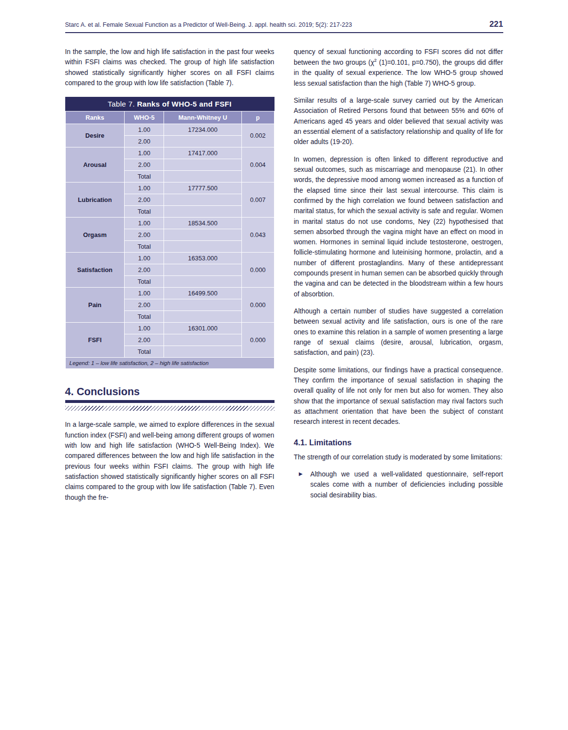Starc A. et al. Female Sexual Function as a Predictor of Well-Being. J. appl. health sci. 2019; 5(2): 217-223 221
In the sample, the low and high life satisfaction in the past four weeks within FSFI claims was checked. The group of high life satisfaction showed statistically significantly higher scores on all FSFI claims compared to the group with low life satisfaction (Table 7).
Table 7. Ranks of WHO-5 and FSFI
| Ranks | WHO-5 | Mann-Whitney U | p |
| --- | --- | --- | --- |
| Desire | 1.00 | 17234.000 | 0.002 |
| 2.00 | |
| Arousal | 1.00 | 17417.000 | 0.004 |
| 2.00 | |
| Total | |
| Lubrication | 1.00 | 17777.500 | 0.007 |
| 2.00 | |
| Total | |
| Orgasm | 1.00 | 18534.500 | 0.043 |
| 2.00 | |
| Total | |
| Satisfaction | 1.00 | 16353.000 | 0.000 |
| 2.00 | |
| Total | |
| Pain | 1.00 | 16499.500 | 0.000 |
| 2.00 | |
| Total | |
| FSFI | 1.00 | 16301.000 | 0.000 |
| 2.00 | |
| Total | |
| Legend: 1 – low life satisfaction, 2 – high life satisfaction |
4. Conclusions
In a large-scale sample, we aimed to explore differences in the sexual function index (FSFI) and well-being among different groups of women with low and high life satisfaction (WHO-5 Well-Being Index). We compared differences between the low and high life satisfaction in the previous four weeks within FSFI claims. The group with high life satisfaction showed statistically significantly higher scores on all FSFI claims compared to the group with low life satisfaction (Table 7). Even though the fre-
quency of sexual functioning according to FSFI scores did not differ between the two groups (χ2 (1)=0.101, p=0.750), the groups did differ in the quality of sexual experience. The low WHO-5 group showed less sexual satisfaction than the high (Table 7) WHO-5 group.
Similar results of a large-scale survey carried out by the American Association of Retired Persons found that between 55% and 60% of Americans aged 45 years and older believed that sexual activity was an essential element of a satisfactory relationship and quality of life for older adults (19-20).
In women, depression is often linked to different reproductive and sexual outcomes, such as miscarriage and menopause (21). In other words, the depressive mood among women increased as a function of the elapsed time since their last sexual intercourse. This claim is confirmed by the high correlation we found between satisfaction and marital status, for which the sexual activity is safe and regular. Women in marital status do not use condoms, Ney (22) hypothesised that semen absorbed through the vagina might have an effect on mood in women. Hormones in seminal liquid include testosterone, oestrogen, follicle-stimulating hormone and luteinising hormone, prolactin, and a number of different prostaglandins. Many of these antidepressant compounds present in human semen can be absorbed quickly through the vagina and can be detected in the bloodstream within a few hours of absorbtion.
Although a certain number of studies have suggested a correlation between sexual activity and life satisfaction, ours is one of the rare ones to examine this relation in a sample of women presenting a large range of sexual claims (desire, arousal, lubrication, orgasm, satisfaction, and pain) (23).
Despite some limitations, our findings have a practical consequence. They confirm the importance of sexual satisfaction in shaping the overall quality of life not only for men but also for women. They also show that the importance of sexual satisfaction may rival factors such as attachment orientation that have been the subject of constant research interest in recent decades.
4.1. Limitations
The strength of our correlation study is moderated by some limitations:
Although we used a well-validated questionnaire, self-report scales come with a number of deficiencies including possible social desirability bias.